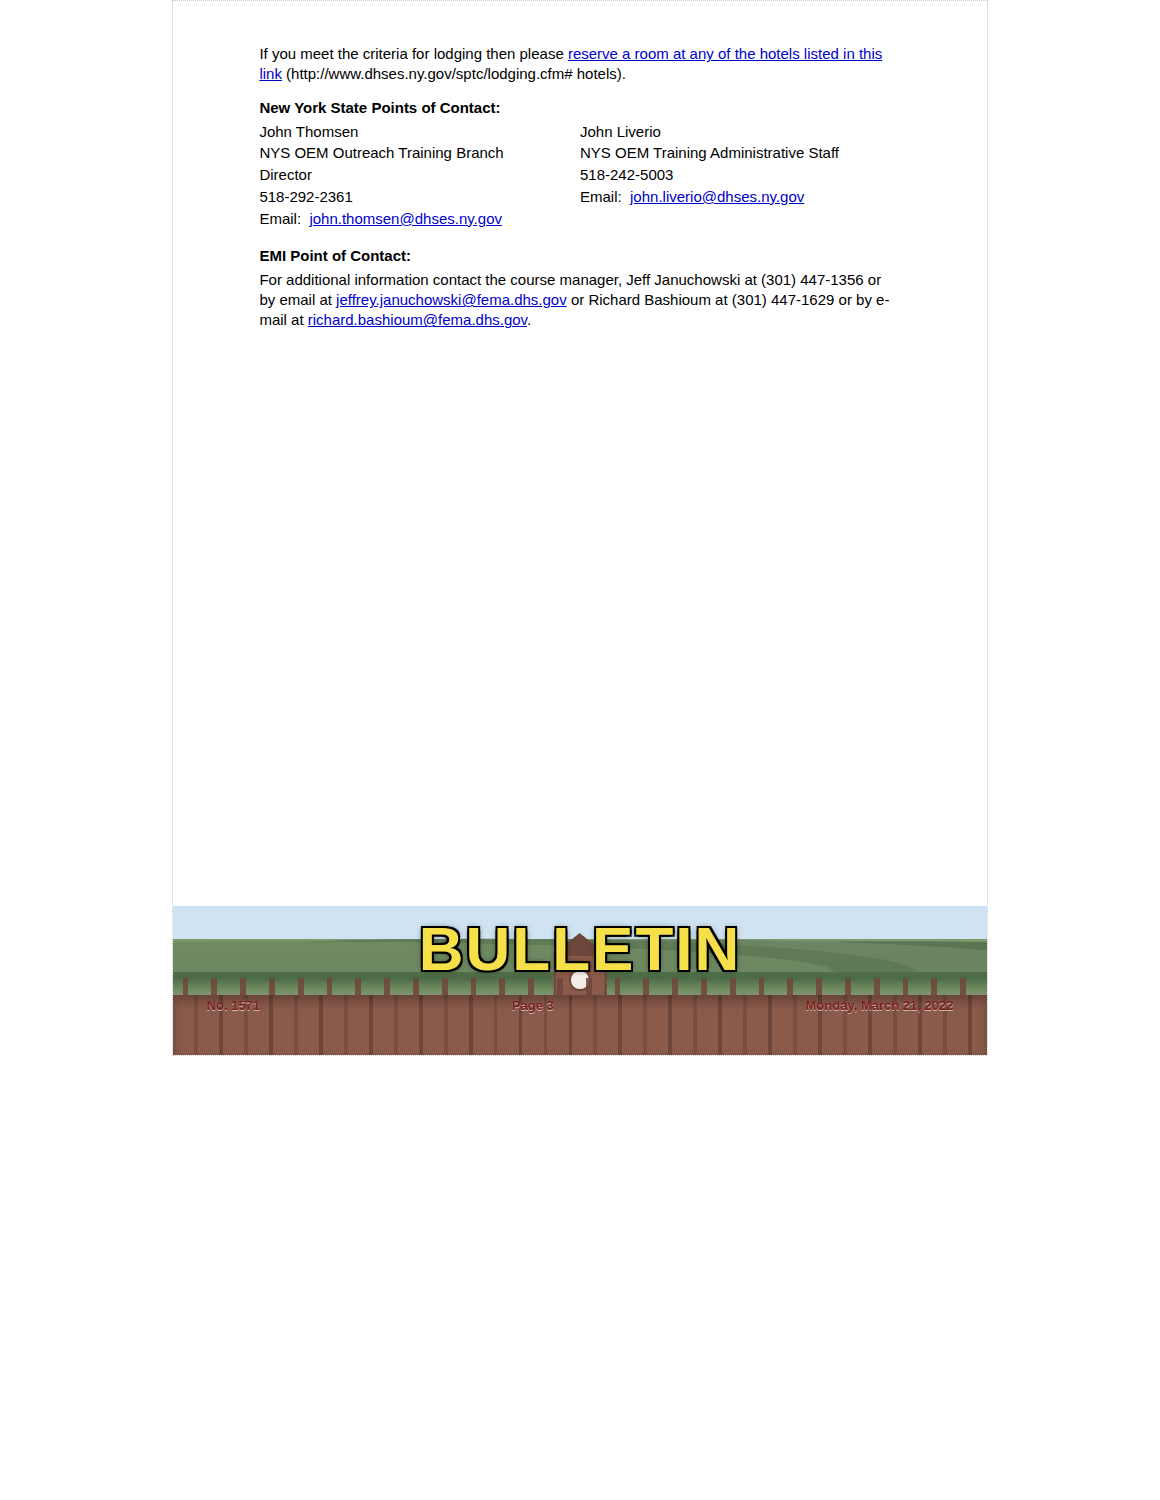If you meet the criteria for lodging then please reserve a room at any of the hotels listed in this link (http://www.dhses.ny.gov/sptc/lodging.cfm# hotels).
New York State Points of Contact:
| John Thomsen NYS OEM Outreach Training Branch Director 518-292-2361 Email: john.thomsen@dhses.ny.gov | John Liverio NYS OEM Training Administrative Staff 518-242-5003 Email: john.liverio@dhses.ny.gov |
EMI Point of Contact:
For additional information contact the course manager, Jeff Januchowski at (301) 447-1356 or by email at jeffrey.januchowski@fema.dhs.gov or Richard Bashioum at (301) 447-1629 or by e-mail at richard.bashioum@fema.dhs.gov.
BULLETIN
No. 1571
Page 3
Monday, March 21, 2022